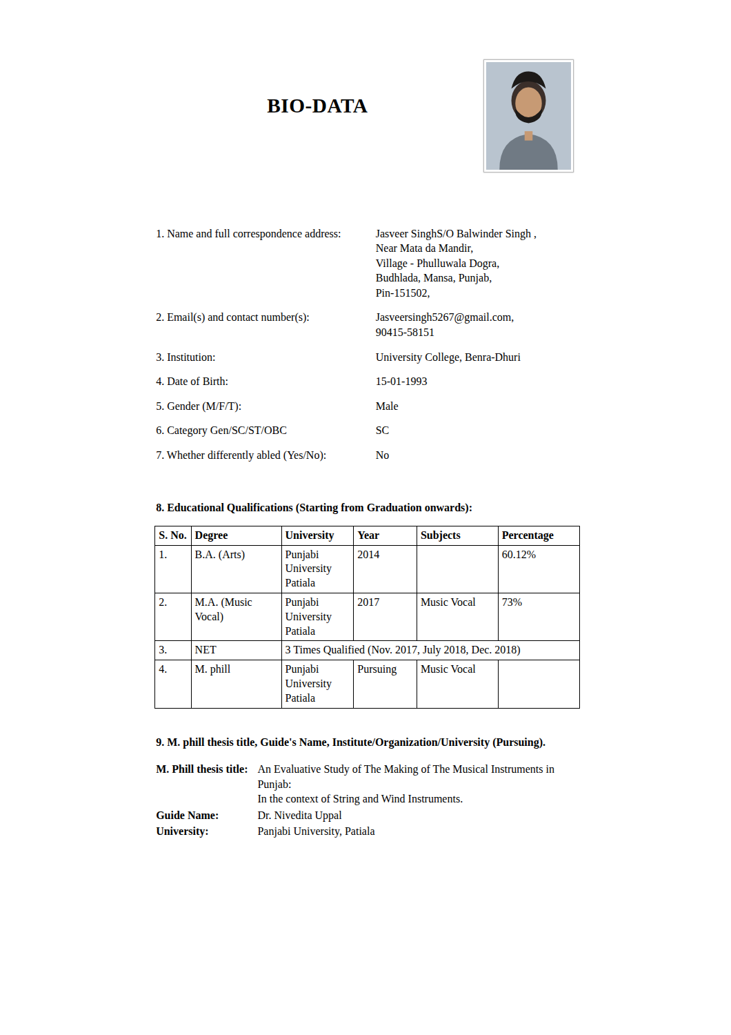BIO-DATA
| 1. Name and full correspondence address: | Jasveer SinghS/O Balwinder Singh , Near Mata da Mandir, Village - Phulluwala Dogra, Budhlada, Mansa, Punjab, Pin-151502, |
| 2. Email(s) and contact number(s): | Jasveersingh5267@gmail.com, 90415-58151 |
| 3. Institution: | University College, Benra-Dhuri |
| 4. Date of Birth: | 15-01-1993 |
| 5. Gender (M/F/T): | Male |
| 6. Category Gen/SC/ST/OBC | SC |
| 7. Whether differently abled (Yes/No): | No |
8. Educational Qualifications (Starting from Graduation onwards):
| S. No. | Degree | University | Year | Subjects | Percentage |
| --- | --- | --- | --- | --- | --- |
| 1. | B.A. (Arts) | Punjabi University Patiala | 2014 | | 60.12% |
| 2. | M.A. (Music Vocal) | Punjabi University Patiala | 2017 | Music Vocal | 73% |
| 3. | NET | 3 Times Qualified (Nov. 2017, July 2018, Dec. 2018) |
| 4. | M. phill | Punjabi University Patiala | Pursuing | Music Vocal | |
9. M. phill thesis title, Guide's Name, Institute/Organization/University (Pursuing).
| M. Phill thesis title: | An Evaluative Study of The Making of The Musical Instruments in Punjab: In the context of String and Wind Instruments. |
| Guide Name: | Dr. Nivedita Uppal |
| University: | Panjabi University, Patiala |